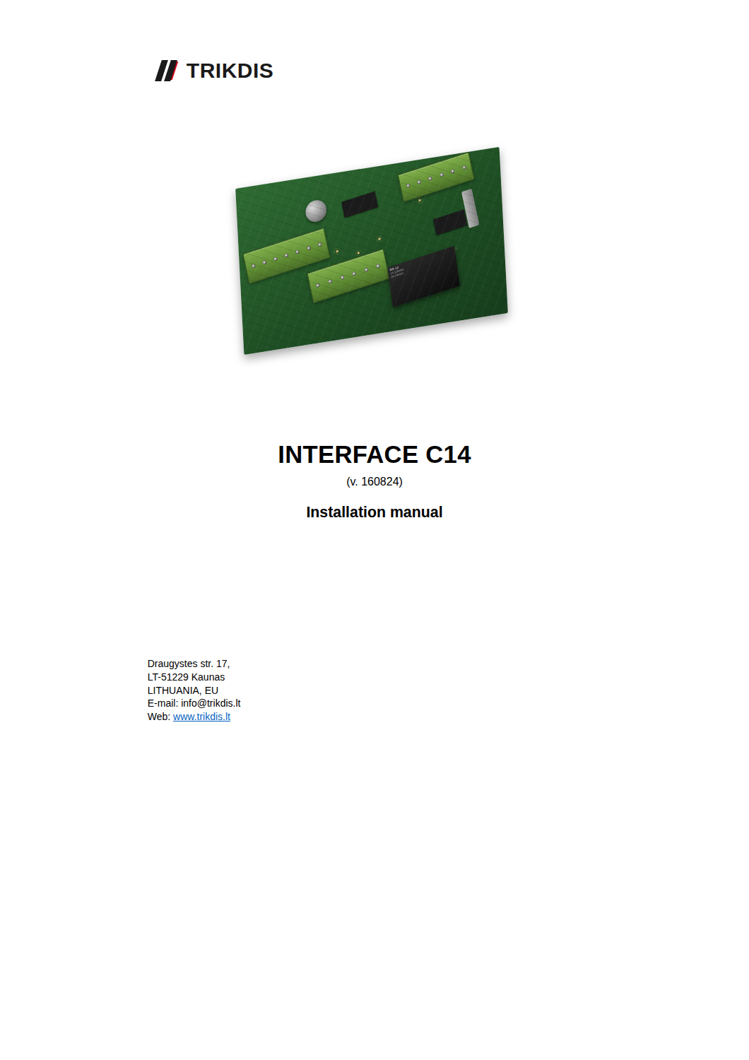TRIKDIS
RS-12
1A 125VAC
2A 24VDC
INTERFACE C14
(v. 160824)
Installation manual
Draugystes str. 17,
LT-51229 Kaunas
LITHUANIA, EU
E-mail: info@trikdis.lt
Web: www.trikdis.lt